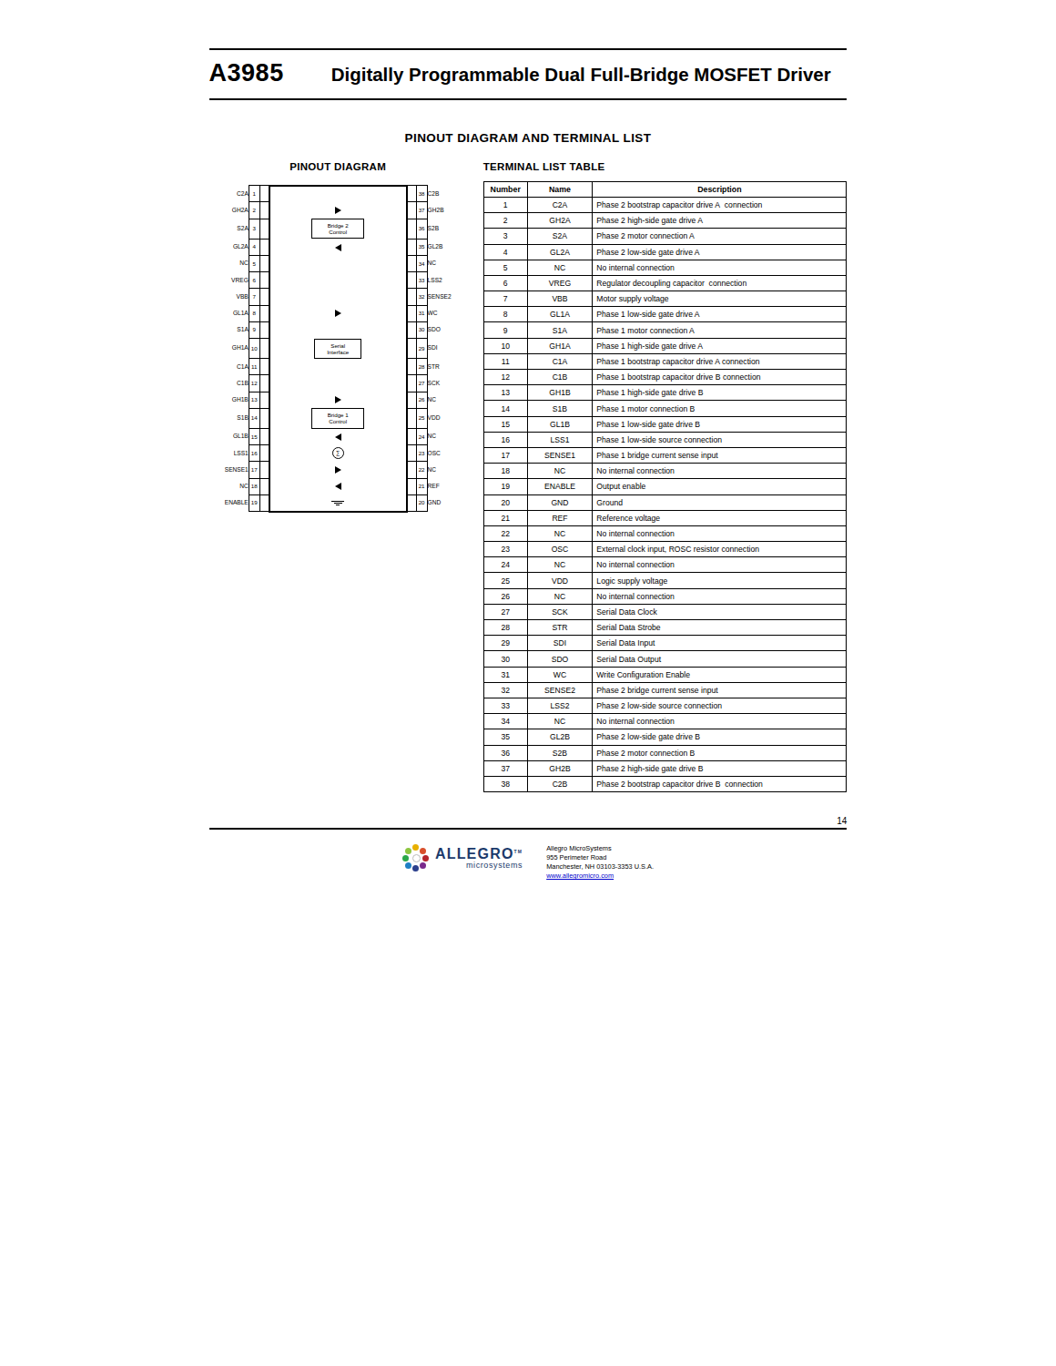A3985
Digitally Programmable Dual Full-Bridge MOSFET Driver
PINOUT DIAGRAM AND TERMINAL LIST
PINOUT DIAGRAM
| C2A | 1 | | | | 38 | C2B |
| GH2A | 2 | | | | 37 | GH2B |
| S2A | 3 | | Bridge 2 Control | | 36 | S2B |
| GL2A | 4 | | | | 35 | GL2B |
| NC | 5 | | | | 34 | NC |
| VREG | 6 | | | | 33 | LSS2 |
| VBB | 7 | | | | 32 | SENSE2 |
| GL1A | 8 | | | | 31 | WC |
| S1A | 9 | | | | 30 | SDO |
| GH1A | 10 | | Serial Interface | | 29 | SDI |
| C1A | 11 | | | | 28 | STR |
| C1B | 12 | | | | 27 | SCK |
| GH1B | 13 | | | | 26 | NC |
| S1B | 14 | | Bridge 1 Control | | 25 | VDD |
| GL1B | 15 | | | | 24 | NC |
| LSS1 | 16 | | ∑ | | 23 | OSC |
| SENSE1 | 17 | | | | 22 | NC |
| NC | 18 | | | | 21 | REF |
| ENABLE | 19 | | | | 20 | GND |
TERMINAL LIST TABLE
| Number | Name | Description |
| --- | --- | --- |
| 1 | C2A | Phase 2 bootstrap capacitor drive A connection |
| 2 | GH2A | Phase 2 high-side gate drive A |
| 3 | S2A | Phase 2 motor connection A |
| 4 | GL2A | Phase 2 low-side gate drive A |
| 5 | NC | No internal connection |
| 6 | VREG | Regulator decoupling capacitor connection |
| 7 | VBB | Motor supply voltage |
| 8 | GL1A | Phase 1 low-side gate drive A |
| 9 | S1A | Phase 1 motor connection A |
| 10 | GH1A | Phase 1 high-side gate drive A |
| 11 | C1A | Phase 1 bootstrap capacitor drive A connection |
| 12 | C1B | Phase 1 bootstrap capacitor drive B connection |
| 13 | GH1B | Phase 1 high-side gate drive B |
| 14 | S1B | Phase 1 motor connection B |
| 15 | GL1B | Phase 1 low-side gate drive B |
| 16 | LSS1 | Phase 1 low-side source connection |
| 17 | SENSE1 | Phase 1 bridge current sense input |
| 18 | NC | No internal connection |
| 19 | ENABLE | Output enable |
| 20 | GND | Ground |
| 21 | REF | Reference voltage |
| 22 | NC | No internal connection |
| 23 | OSC | External clock input, ROSC resistor connection |
| 24 | NC | No internal connection |
| 25 | VDD | Logic supply voltage |
| 26 | NC | No internal connection |
| 27 | SCK | Serial Data Clock |
| 28 | STR | Serial Data Strobe |
| 29 | SDI | Serial Data Input |
| 30 | SDO | Serial Data Output |
| 31 | WC | Write Configuration Enable |
| 32 | SENSE2 | Phase 2 bridge current sense input |
| 33 | LSS2 | Phase 2 low-side source connection |
| 34 | NC | No internal connection |
| 35 | GL2B | Phase 2 low-side gate drive B |
| 36 | S2B | Phase 2 motor connection B |
| 37 | GH2B | Phase 2 high-side gate drive B |
| 38 | C2B | Phase 2 bootstrap capacitor drive B connection |
14
ALLEGROTM microsystems
Allegro MicroSystems
955 Perimeter Road
Manchester, NH 03103-3353 U.S.A.
www.allegromicro.com